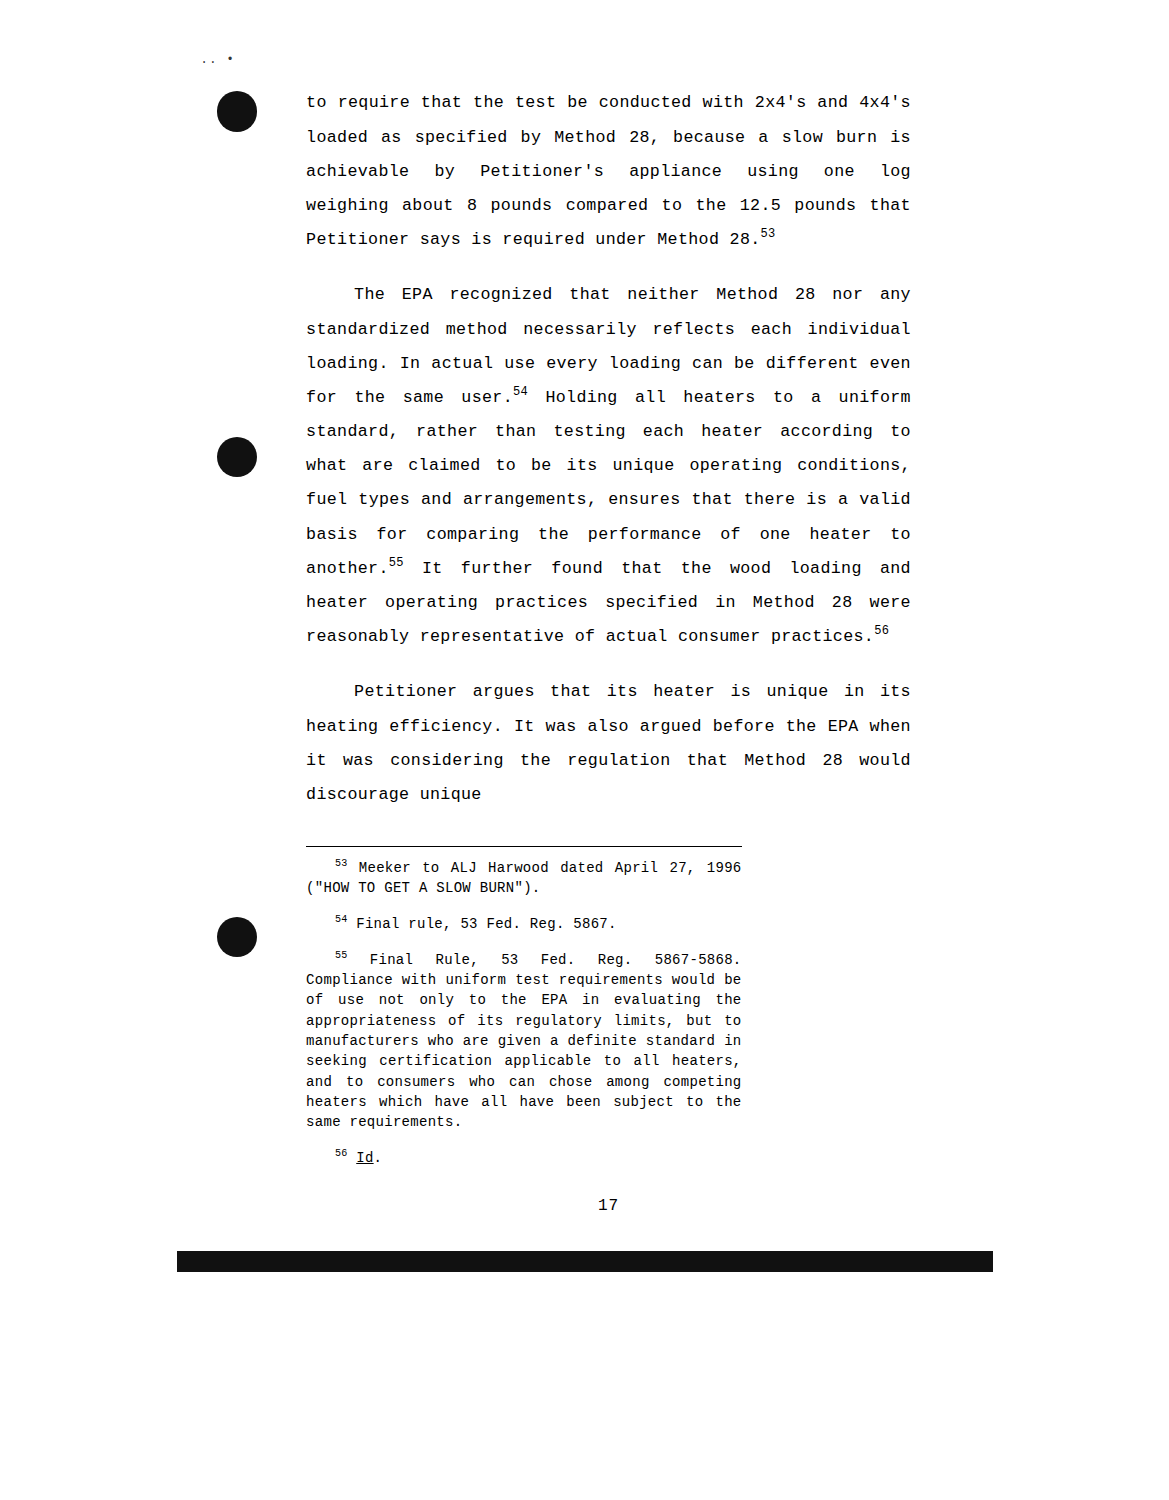.. •
to require that the test be conducted with 2x4's and 4x4's loaded as specified by Method 28, because a slow burn is achievable by Petitioner's appliance using one log weighing about 8 pounds compared to the 12.5 pounds that Petitioner says is required under Method 28.53
The EPA recognized that neither Method 28 nor any standardized method necessarily reflects each individual loading. In actual use every loading can be different even for the same user.54 Holding all heaters to a uniform standard, rather than testing each heater according to what are claimed to be its unique operating conditions, fuel types and arrangements, ensures that there is a valid basis for comparing the performance of one heater to another.55 It further found that the wood loading and heater operating practices specified in Method 28 were reasonably representative of actual consumer practices.56
Petitioner argues that its heater is unique in its heating efficiency. It was also argued before the EPA when it was considering the regulation that Method 28 would discourage unique
53 Meeker to ALJ Harwood dated April 27, 1996 ("HOW TO GET A SLOW BURN").
54 Final rule, 53 Fed. Reg. 5867.
55 Final Rule, 53 Fed. Reg. 5867-5868. Compliance with uniform test requirements would be of use not only to the EPA in evaluating the appropriateness of its regulatory limits, but to manufacturers who are given a definite standard in seeking certification applicable to all heaters, and to consumers who can chose among competing heaters which have all have been subject to the same requirements.
56 Id.
17